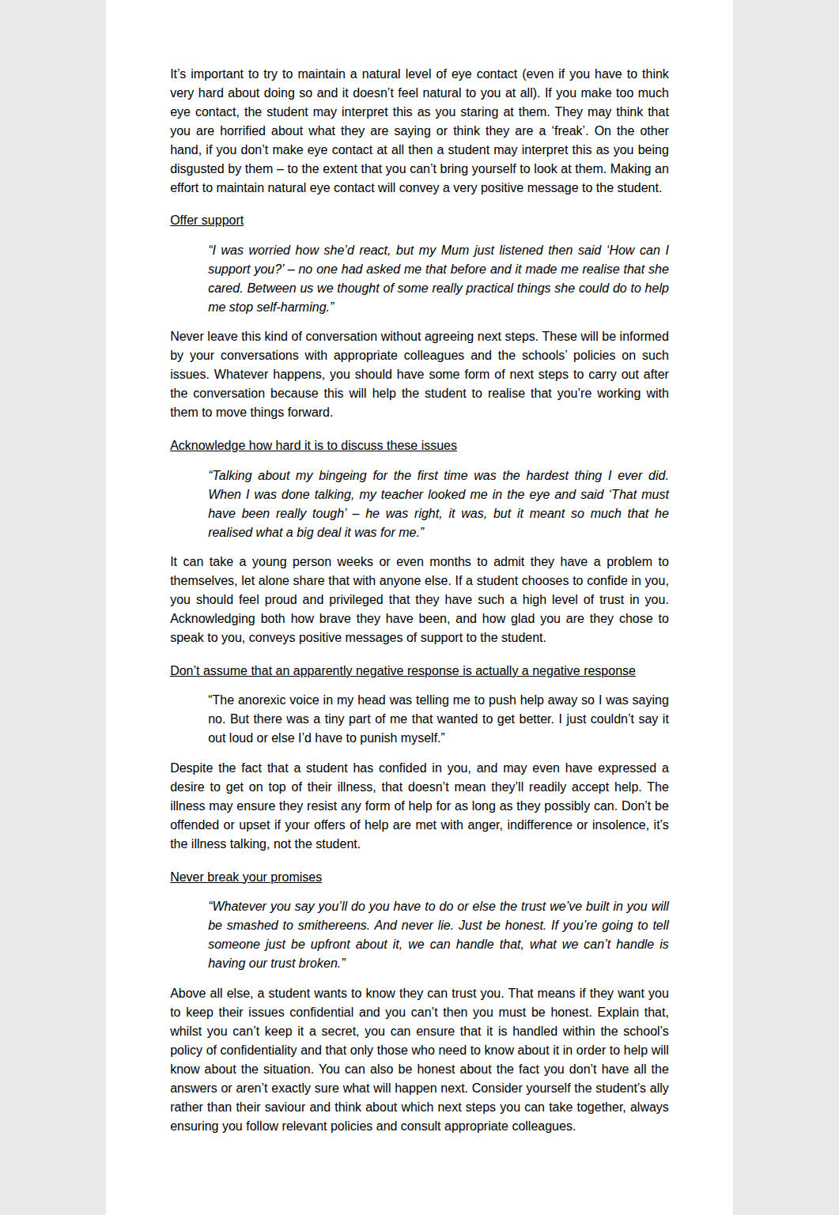It’s important to try to maintain a natural level of eye contact (even if you have to think very hard about doing so and it doesn’t feel natural to you at all). If you make too much eye contact, the student may interpret this as you staring at them. They may think that you are horrified about what they are saying or think they are a ‘freak’. On the other hand, if you don’t make eye contact at all then a student may interpret this as you being disgusted by them – to the extent that you can’t bring yourself to look at them. Making an effort to maintain natural eye contact will convey a very positive message to the student.
Offer support
“I was worried how she’d react, but my Mum just listened then said ‘How can I support you?’ – no one had asked me that before and it made me realise that she cared. Between us we thought of some really practical things she could do to help me stop self-harming.”
Never leave this kind of conversation without agreeing next steps. These will be informed by your conversations with appropriate colleagues and the schools’ policies on such issues. Whatever happens, you should have some form of next steps to carry out after the conversation because this will help the student to realise that you’re working with them to move things forward.
Acknowledge how hard it is to discuss these issues
“Talking about my bingeing for the first time was the hardest thing I ever did. When I was done talking, my teacher looked me in the eye and said ‘That must have been really tough’ – he was right, it was, but it meant so much that he realised what a big deal it was for me.”
It can take a young person weeks or even months to admit they have a problem to themselves, let alone share that with anyone else. If a student chooses to confide in you, you should feel proud and privileged that they have such a high level of trust in you. Acknowledging both how brave they have been, and how glad you are they chose to speak to you, conveys positive messages of support to the student.
Don’t assume that an apparently negative response is actually a negative response
“The anorexic voice in my head was telling me to push help away so I was saying no. But there was a tiny part of me that wanted to get better. I just couldn’t say it out loud or else I’d have to punish myself.”
Despite the fact that a student has confided in you, and may even have expressed a desire to get on top of their illness, that doesn’t mean they’ll readily accept help. The illness may ensure they resist any form of help for as long as they possibly can. Don’t be offended or upset if your offers of help are met with anger, indifference or insolence, it’s the illness talking, not the student.
Never break your promises
“Whatever you say you’ll do you have to do or else the trust we’ve built in you will be smashed to smithereens. And never lie. Just be honest. If you’re going to tell someone just be upfront about it, we can handle that, what we can’t handle is having our trust broken.”
Above all else, a student wants to know they can trust you. That means if they want you to keep their issues confidential and you can’t then you must be honest. Explain that, whilst you can’t keep it a secret, you can ensure that it is handled within the school’s policy of confidentiality and that only those who need to know about it in order to help will know about the situation. You can also be honest about the fact you don’t have all the answers or aren’t exactly sure what will happen next. Consider yourself the student’s ally rather than their saviour and think about which next steps you can take together, always ensuring you follow relevant policies and consult appropriate colleagues.